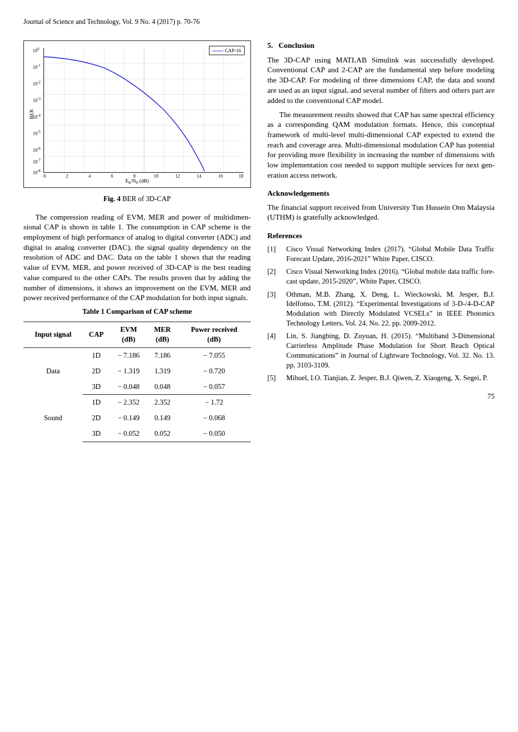Journal of Science and Technology, Vol. 9 No. 4 (2017) p. 70-76
CAP-16
BER
Eb/N0 (dB)
100
10-1
10-2
10-3
10-4
10-5
10-6
10-7
10-8
0
2
4
6
8
10
12
14
16
18
Fig. 4 BER of 3D-CAP
The compression reading of EVM, MER and power of multidimensional CAP is shown in table 1. The consumption in CAP scheme is the employment of high performance of analog to digital converter (ADC) and digital to analog converter (DAC), the signal quality dependency on the resolution of ADC and DAC. Data on the table 1 shows that the reading value of EVM, MER, and power received of 3D-CAP is the best reading value compared to the other CAPs. The results proven that by adding the number of dimensions, it shows an improvement on the EVM, MER and power received performance of the CAP modulation for both input signals.
Table 1 Comparison of CAP scheme
| Input signal | CAP | EVM (dB) | MER (dB) | Power received (dB) |
| --- | --- | --- | --- | --- |
| Data | 1D | − 7.186 | 7.186 | − 7.055 |
| 2D | − 1.319 | 1.319 | − 0.720 |
| 3D | − 0.048 | 0.048 | − 0.057 |
| Sound | 1D | − 2.352 | 2.352 | − 1.72 |
| 2D | − 0.149 | 0.149 | − 0.068 |
| 3D | − 0.052 | 0.052 | − 0.050 |
5. Conclusion
The 3D-CAP using MATLAB Simulink was successfully developed. Conventional CAP and 2-CAP are the fundamental step before modeling the 3D-CAP. For modeling of three dimensions CAP, the data and sound are used as an input signal, and several number of filters and others part are added to the conventional CAP model.
The measurement results showed that CAP has same spectral efficiency as a corresponding QAM modulation formats. Hence, this conceptual framework of multi-level multi-dimensional CAP expected to extend the reach and coverage area. Multi-dimensional modulation CAP has potential for providing more flexibility in increasing the number of dimensions with low implementation cost needed to support multiple services for next generation access network.
Acknowledgements
The financial support received from University Tun Hussein Onn Malaysia (UTHM) is gratefully acknowledged.
References
[1] Cisco Visual Networking Index (2017). “Global Mobile Data Traffic Forecast Update, 2016-2021” White Paper, CISCO.
[2] Cisco Visual Networking Index (2016). “Global mobile data traffic forecast update, 2015-2020”, White Paper, CISCO.
[3] Othman, M.B. Zhang, X. Deng, L. Wieckowski, M. Jesper, B.J. Idelfonso, T.M. (2012). “Experimental Investigations of 3-D-/4-D-CAP Modulation with Directly Modulated VCSELs” in IEEE Photonics Technology Letters, Vol. 24. No. 22. pp. 2009-2012.
[4] Lin, S. Jiangbing, D. Zuyuan, H. (2015). “Multiband 3-Dimensional Carrierless Amplitude Phase Modulation for Short Reach Optical Communications” in Journal of Lightware Technology, Vol. 32. No. 13. pp. 3103-3109.
[5] Mihuel, I.O. Tianjian, Z. Jesper, B.J. Qiwen, Z. Xiaogeng, X. Segei, P.
75